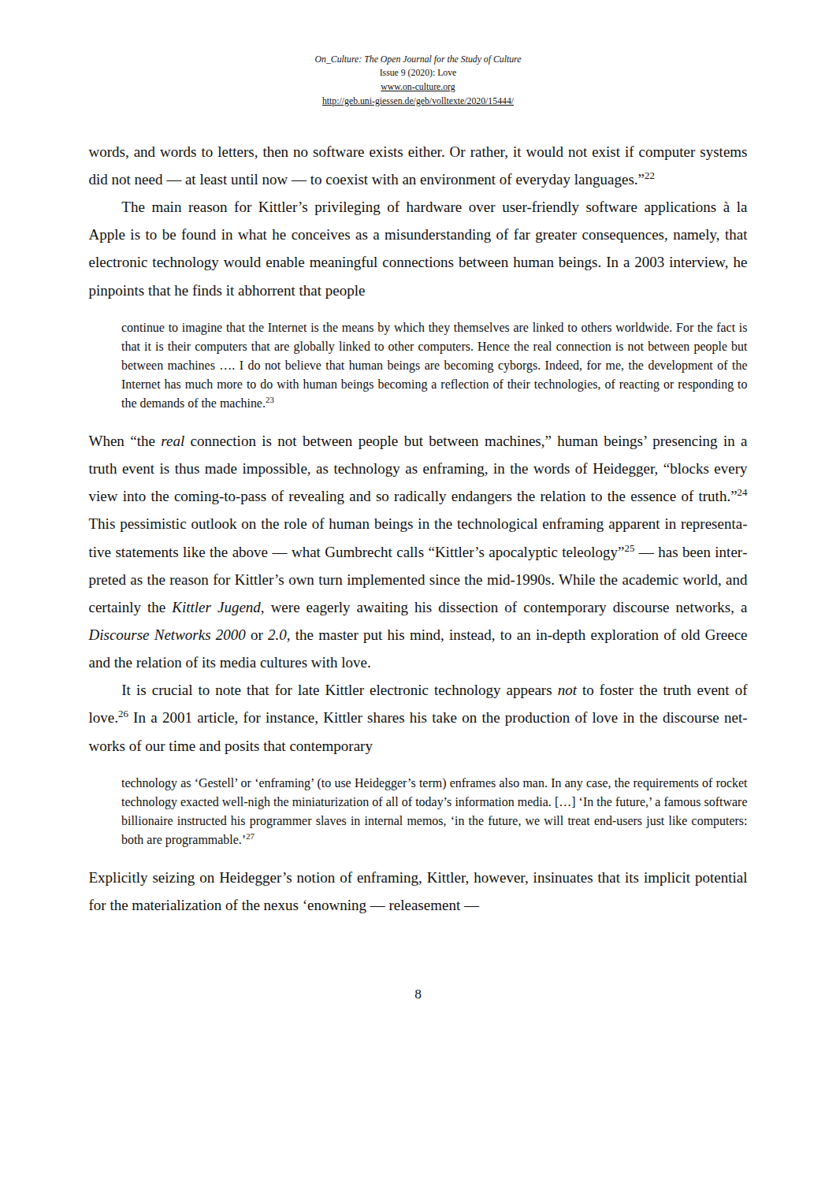On_Culture: The Open Journal for the Study of Culture
Issue 9 (2020): Love
www.on-culture.org
http://geb.uni-giessen.de/geb/volltexte/2020/15444/
words, and words to letters, then no software exists either. Or rather, it would not exist if computer systems did not need — at least until now — to coexist with an environment of everyday languages.”22
The main reason for Kittler’s privileging of hardware over user-friendly software applications à la Apple is to be found in what he conceives as a misunderstanding of far greater consequences, namely, that electronic technology would enable meaningful connections between human beings. In a 2003 interview, he pinpoints that he finds it abhorrent that people
continue to imagine that the Internet is the means by which they themselves are linked to others worldwide. For the fact is that it is their computers that are globally linked to other computers. Hence the real connection is not between people but between machines …. I do not believe that human beings are becoming cyborgs. Indeed, for me, the development of the Internet has much more to do with human beings becoming a reflection of their technologies, of reacting or responding to the demands of the machine.23
When “the real connection is not between people but between machines,” human beings’ presencing in a truth event is thus made impossible, as technology as enframing, in the words of Heidegger, “blocks every view into the coming-to-pass of revealing and so radically endangers the relation to the essence of truth.”24 This pessimistic outlook on the role of human beings in the technological enframing apparent in representative statements like the above — what Gumbrecht calls “Kittler’s apocalyptic teleology”25 — has been interpreted as the reason for Kittler’s own turn implemented since the mid-1990s. While the academic world, and certainly the Kittler Jugend, were eagerly awaiting his dissection of contemporary discourse networks, a Discourse Networks 2000 or 2.0, the master put his mind, instead, to an in-depth exploration of old Greece and the relation of its media cultures with love.
It is crucial to note that for late Kittler electronic technology appears not to foster the truth event of love.26 In a 2001 article, for instance, Kittler shares his take on the production of love in the discourse networks of our time and posits that contemporary
technology as ‘Gestell’ or ‘enframing’ (to use Heidegger’s term) enframes also man. In any case, the requirements of rocket technology exacted well-nigh the miniaturization of all of today’s information media. […] ‘In the future,’ a famous software billionaire instructed his programmer slaves in internal memos, ‘in the future, we will treat end-users just like computers: both are programmable.’27
Explicitly seizing on Heidegger’s notion of enframing, Kittler, however, insinuates that its implicit potential for the materialization of the nexus ‘enowning — releasement —
8